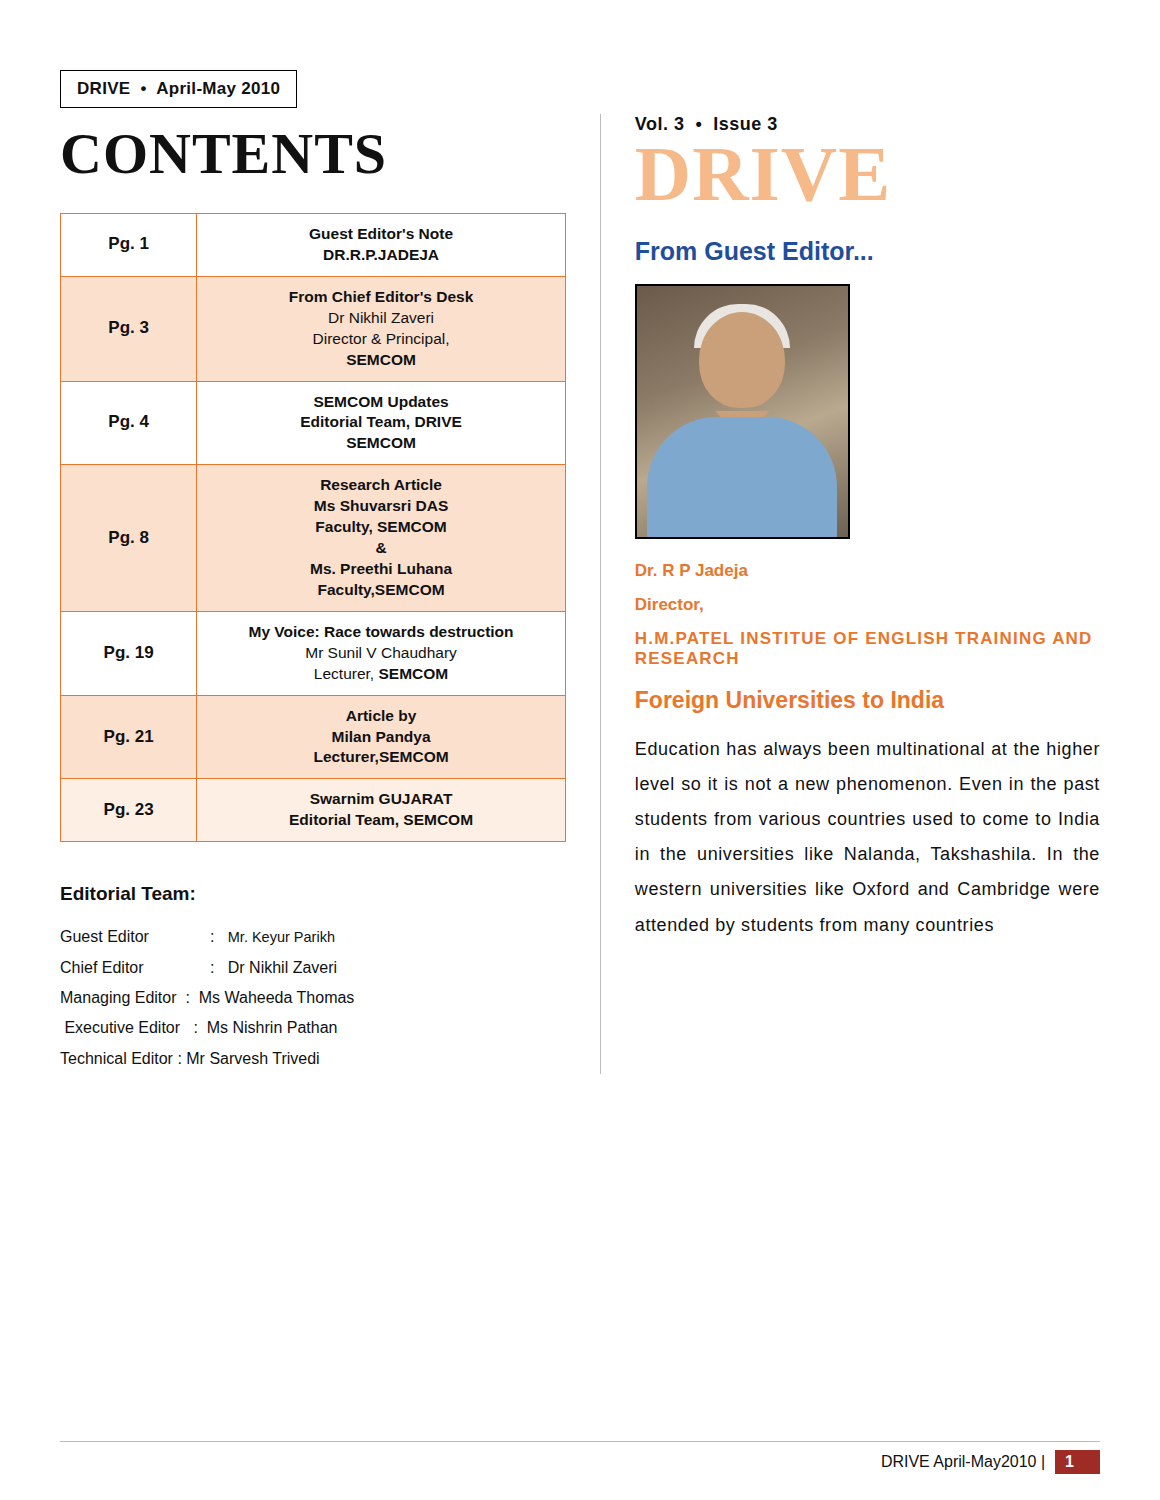DRIVE • April-May 2010
CONTENTS
| Pg. 1 | Guest Editor's Note DR.R.P.JADEJA |
| Pg. 3 | From Chief Editor's Desk Dr Nikhil Zaveri Director & Principal, SEMCOM |
| Pg. 4 | SEMCOM Updates Editorial Team, DRIVE SEMCOM |
| Pg. 8 | Research Article Ms Shuvarsri DAS Faculty, SEMCOM & Ms. Preethi Luhana Faculty,SEMCOM |
| Pg. 19 | My Voice: Race towards destruction Mr Sunil V Chaudhary Lecturer, SEMCOM |
| Pg. 21 | Article by Milan Pandya Lecturer,SEMCOM |
| Pg. 23 | Swarnim GUJARAT Editorial Team, SEMCOM |
Editorial Team:
Guest Editor: Mr. Keyur Parikh
Chief Editor: Dr Nikhil Zaveri
Managing Editor : Ms Waheeda Thomas
Executive Editor : Ms Nishrin Pathan
Technical Editor : Mr Sarvesh Trivedi
Vol. 3 • Issue 3
DRIVE
From Guest Editor...
Dr. R P Jadeja
Director,
H.M.PATEL INSTITUE OF ENGLISH TRAINING AND RESEARCH
Foreign Universities to India
Education has always been multinational at the higher level so it is not a new phenomenon. Even in the past students from various countries used to come to India in the universities like Nalanda, Takshashila. In the western universities like Oxford and Cambridge were attended by students from many countries
DRIVE April-May2010 | 1